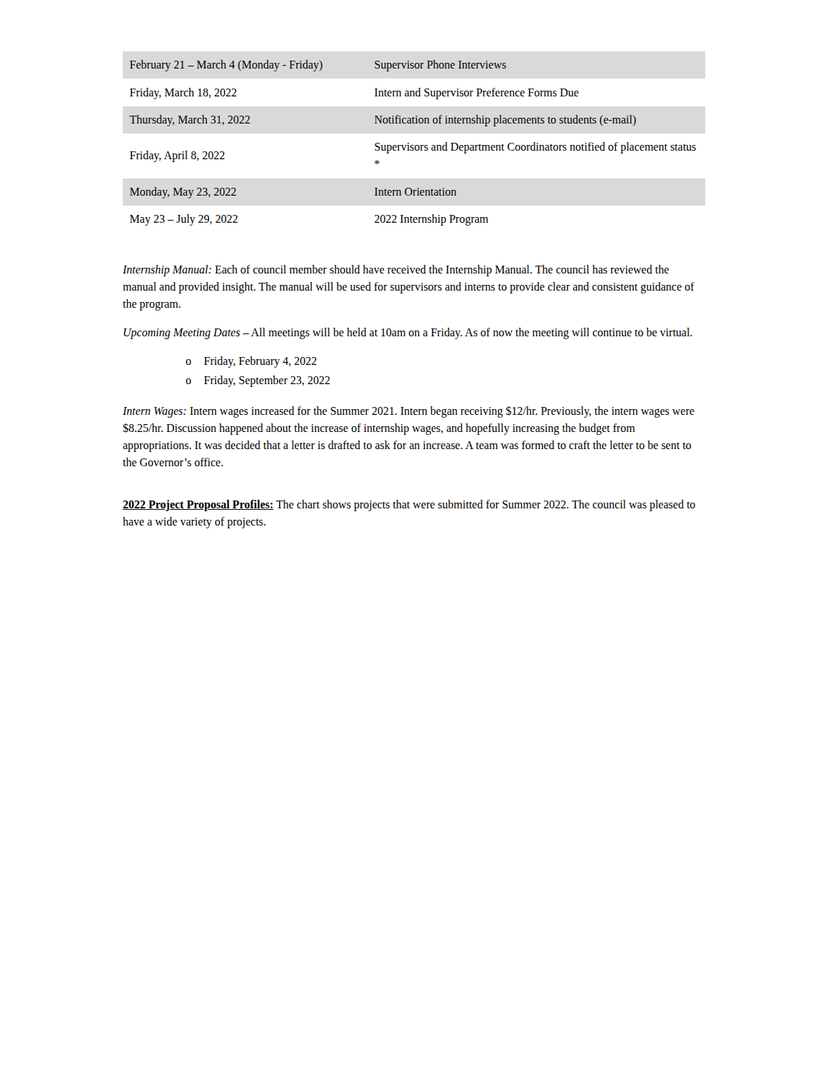| February 21 – March 4 (Monday - Friday) | Supervisor Phone Interviews |
| Friday, March 18, 2022 | Intern and Supervisor Preference Forms Due |
| Thursday, March 31, 2022 | Notification of internship placements to students (e-mail) |
| Friday, April 8, 2022 | Supervisors and Department Coordinators notified of placement status * |
| Monday, May 23, 2022 | Intern Orientation |
| May 23 – July 29, 2022 | 2022 Internship Program |
Internship Manual: Each of council member should have received the Internship Manual. The council has reviewed the manual and provided insight. The manual will be used for supervisors and interns to provide clear and consistent guidance of the program.
Upcoming Meeting Dates – All meetings will be held at 10am on a Friday. As of now the meeting will continue to be virtual.
Friday, February 4, 2022
Friday, September 23, 2022
Intern Wages: Intern wages increased for the Summer 2021. Intern began receiving $12/hr. Previously, the intern wages were $8.25/hr. Discussion happened about the increase of internship wages, and hopefully increasing the budget from appropriations. It was decided that a letter is drafted to ask for an increase. A team was formed to craft the letter to be sent to the Governor’s office.
2022 Project Proposal Profiles: The chart shows projects that were submitted for Summer 2022. The council was pleased to have a wide variety of projects.